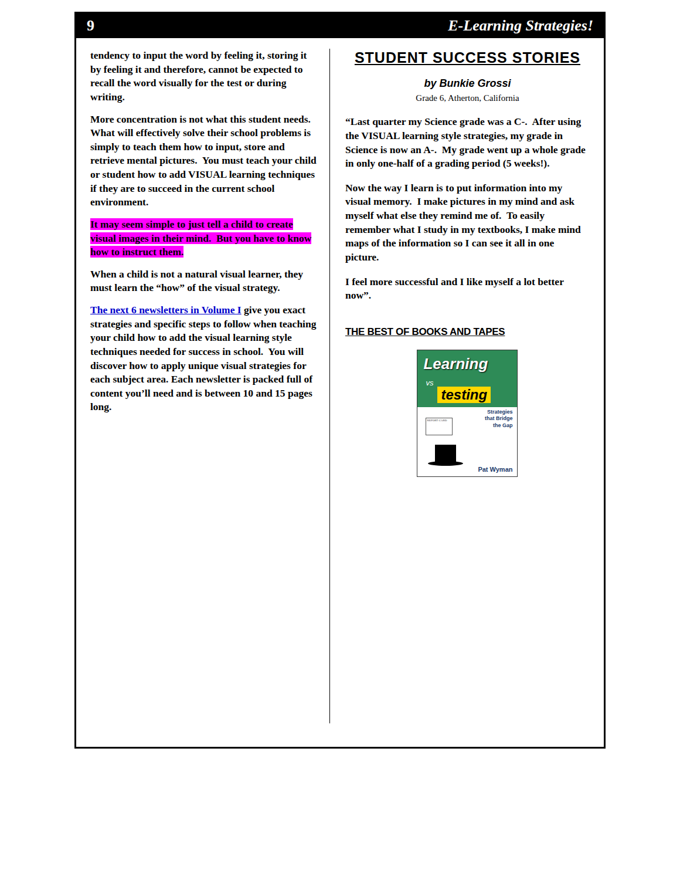9 E-Learning Strategies!
tendency to input the word by feeling it, storing it by feeling it and therefore, cannot be expected to recall the word visually for the test or during writing.
More concentration is not what this student needs. What will effectively solve their school problems is simply to teach them how to input, store and retrieve mental pictures. You must teach your child or student how to add VISUAL learning techniques if they are to succeed in the current school environment.
It may seem simple to just tell a child to create visual images in their mind. But you have to know how to instruct them.
When a child is not a natural visual learner, they must learn the “how” of the visual strategy.
The next 6 newsletters in Volume I give you exact strategies and specific steps to follow when teaching your child how to add the visual learning style techniques needed for success in school. You will discover how to apply unique visual strategies for each subject area. Each newsletter is packed full of content you’ll need and is between 10 and 15 pages long.
STUDENT SUCCESS STORIES
by Bunkie Grossi
Grade 6, Atherton, California
“Last quarter my Science grade was a C-. After using the VISUAL learning style strategies, my grade in Science is now an A-. My grade went up a whole grade in only one-half of a grading period (5 weeks!).
Now the way I learn is to put information into my visual memory. I make pictures in my mind and ask myself what else they remind me of. To easily remember what I study in my textbooks, I make mind maps of the information so I can see it all in one picture.
I feel more successful and I like myself a lot better now”.
THE BEST OF BOOKS AND TAPES
Learning vs testing Strategies
that Bridge
the Gap
REPORT CARD
Pat Wyman